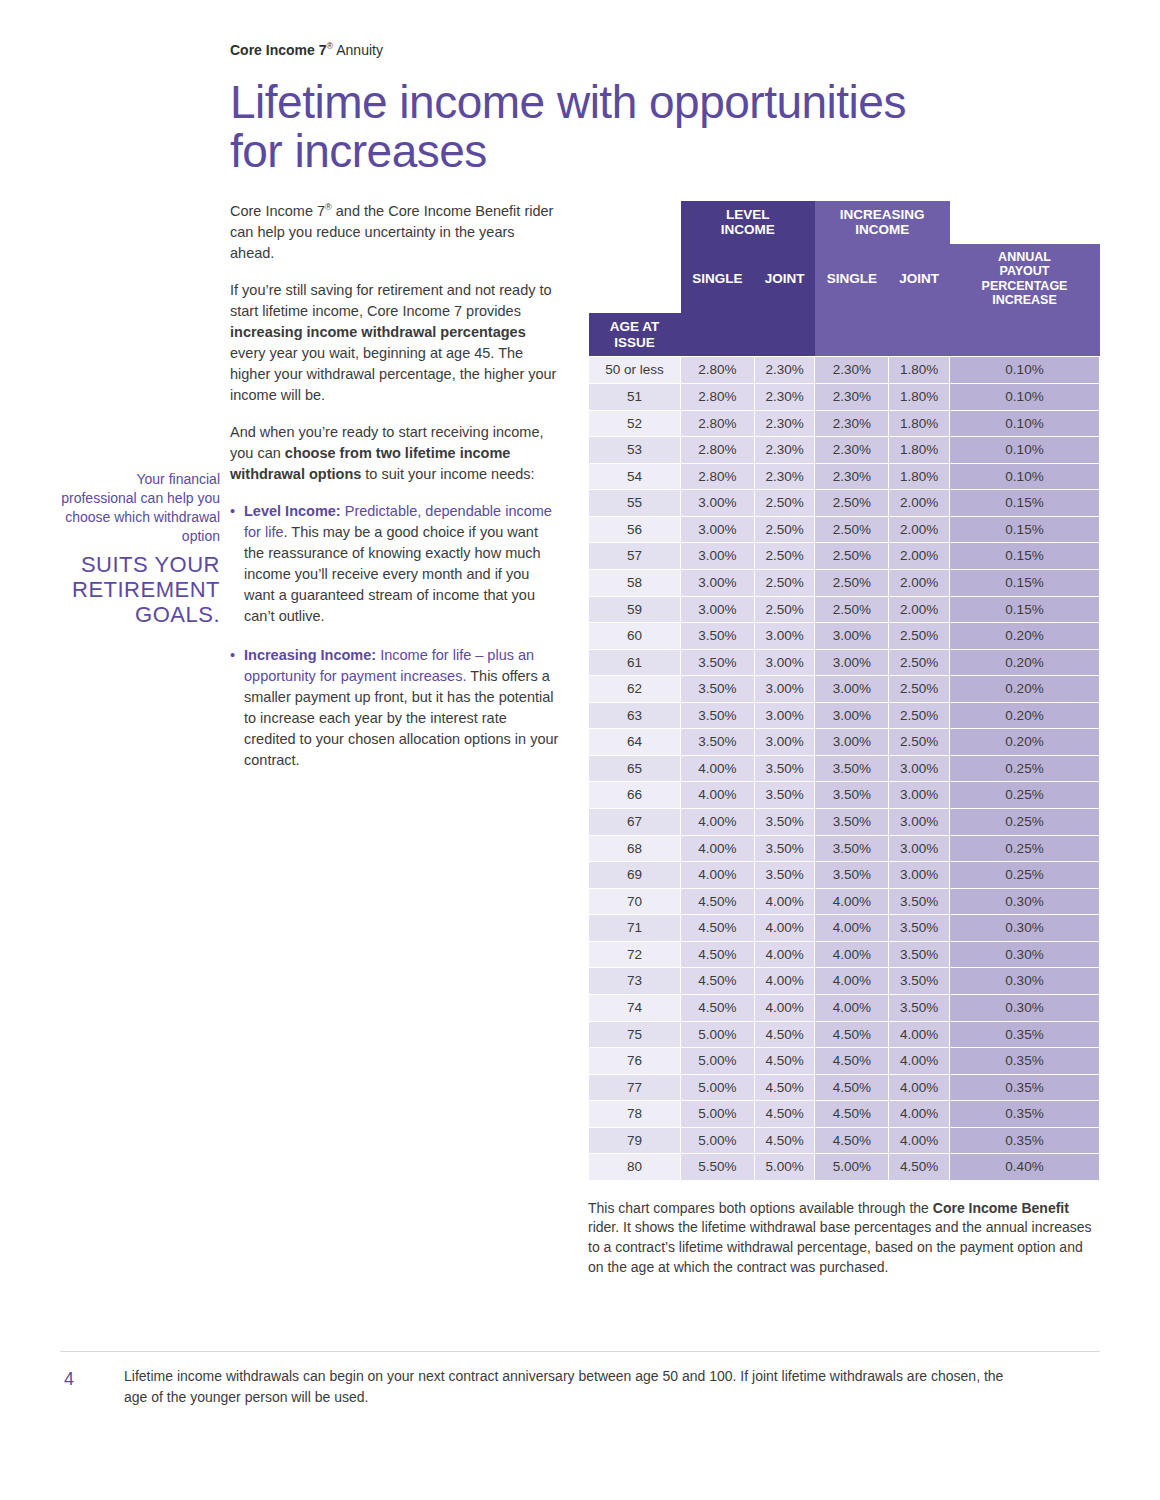Core Income 7® Annuity
Lifetime income with opportunities
for increases
Your financial professional can help you choose which withdrawal option Suits your retirement goals.
Core Income 7® and the Core Income Benefit rider can help you reduce uncertainty in the years ahead.
If you’re still saving for retirement and not ready to start lifetime income, Core Income 7 provides increasing income withdrawal percentages every year you wait, beginning at age 45. The higher your withdrawal percentage, the higher your income will be.
And when you’re ready to start receiving income, you can choose from two lifetime income withdrawal options to suit your income needs:
Level Income: Predictable, dependable income for life. This may be a good choice if you want the reassurance of knowing exactly how much income you’ll receive every month and if you want a guaranteed stream of income that you can’t outlive.
Increasing Income: Income for life – plus an opportunity for payment increases. This offers a smaller payment up front, but it has the potential to increase each year by the interest rate credited to your chosen allocation options in your contract.
| | LEVEL INCOME | INCREASING INCOME | |
| --- | --- | --- | --- |
| SINGLE | JOINT | SINGLE | JOINT | ANNUAL PAYOUT PERCENTAGE INCREASE |
| AGE AT ISSUE | | | | | |
| 50 or less | 2.80% | 2.30% | 2.30% | 1.80% | 0.10% |
| 51 | 2.80% | 2.30% | 2.30% | 1.80% | 0.10% |
| 52 | 2.80% | 2.30% | 2.30% | 1.80% | 0.10% |
| 53 | 2.80% | 2.30% | 2.30% | 1.80% | 0.10% |
| 54 | 2.80% | 2.30% | 2.30% | 1.80% | 0.10% |
| 55 | 3.00% | 2.50% | 2.50% | 2.00% | 0.15% |
| 56 | 3.00% | 2.50% | 2.50% | 2.00% | 0.15% |
| 57 | 3.00% | 2.50% | 2.50% | 2.00% | 0.15% |
| 58 | 3.00% | 2.50% | 2.50% | 2.00% | 0.15% |
| 59 | 3.00% | 2.50% | 2.50% | 2.00% | 0.15% |
| 60 | 3.50% | 3.00% | 3.00% | 2.50% | 0.20% |
| 61 | 3.50% | 3.00% | 3.00% | 2.50% | 0.20% |
| 62 | 3.50% | 3.00% | 3.00% | 2.50% | 0.20% |
| 63 | 3.50% | 3.00% | 3.00% | 2.50% | 0.20% |
| 64 | 3.50% | 3.00% | 3.00% | 2.50% | 0.20% |
| 65 | 4.00% | 3.50% | 3.50% | 3.00% | 0.25% |
| 66 | 4.00% | 3.50% | 3.50% | 3.00% | 0.25% |
| 67 | 4.00% | 3.50% | 3.50% | 3.00% | 0.25% |
| 68 | 4.00% | 3.50% | 3.50% | 3.00% | 0.25% |
| 69 | 4.00% | 3.50% | 3.50% | 3.00% | 0.25% |
| 70 | 4.50% | 4.00% | 4.00% | 3.50% | 0.30% |
| 71 | 4.50% | 4.00% | 4.00% | 3.50% | 0.30% |
| 72 | 4.50% | 4.00% | 4.00% | 3.50% | 0.30% |
| 73 | 4.50% | 4.00% | 4.00% | 3.50% | 0.30% |
| 74 | 4.50% | 4.00% | 4.00% | 3.50% | 0.30% |
| 75 | 5.00% | 4.50% | 4.50% | 4.00% | 0.35% |
| 76 | 5.00% | 4.50% | 4.50% | 4.00% | 0.35% |
| 77 | 5.00% | 4.50% | 4.50% | 4.00% | 0.35% |
| 78 | 5.00% | 4.50% | 4.50% | 4.00% | 0.35% |
| 79 | 5.00% | 4.50% | 4.50% | 4.00% | 0.35% |
| 80 | 5.50% | 5.00% | 5.00% | 4.50% | 0.40% |
This chart compares both options available through the Core Income Benefit rider. It shows the lifetime withdrawal base percentages and the annual increases to a contract’s lifetime withdrawal percentage, based on the payment option and on the age at which the contract was purchased.
4
Lifetime income withdrawals can begin on your next contract anniversary between age 50 and 100. If joint lifetime withdrawals are chosen, the age of the younger person will be used.